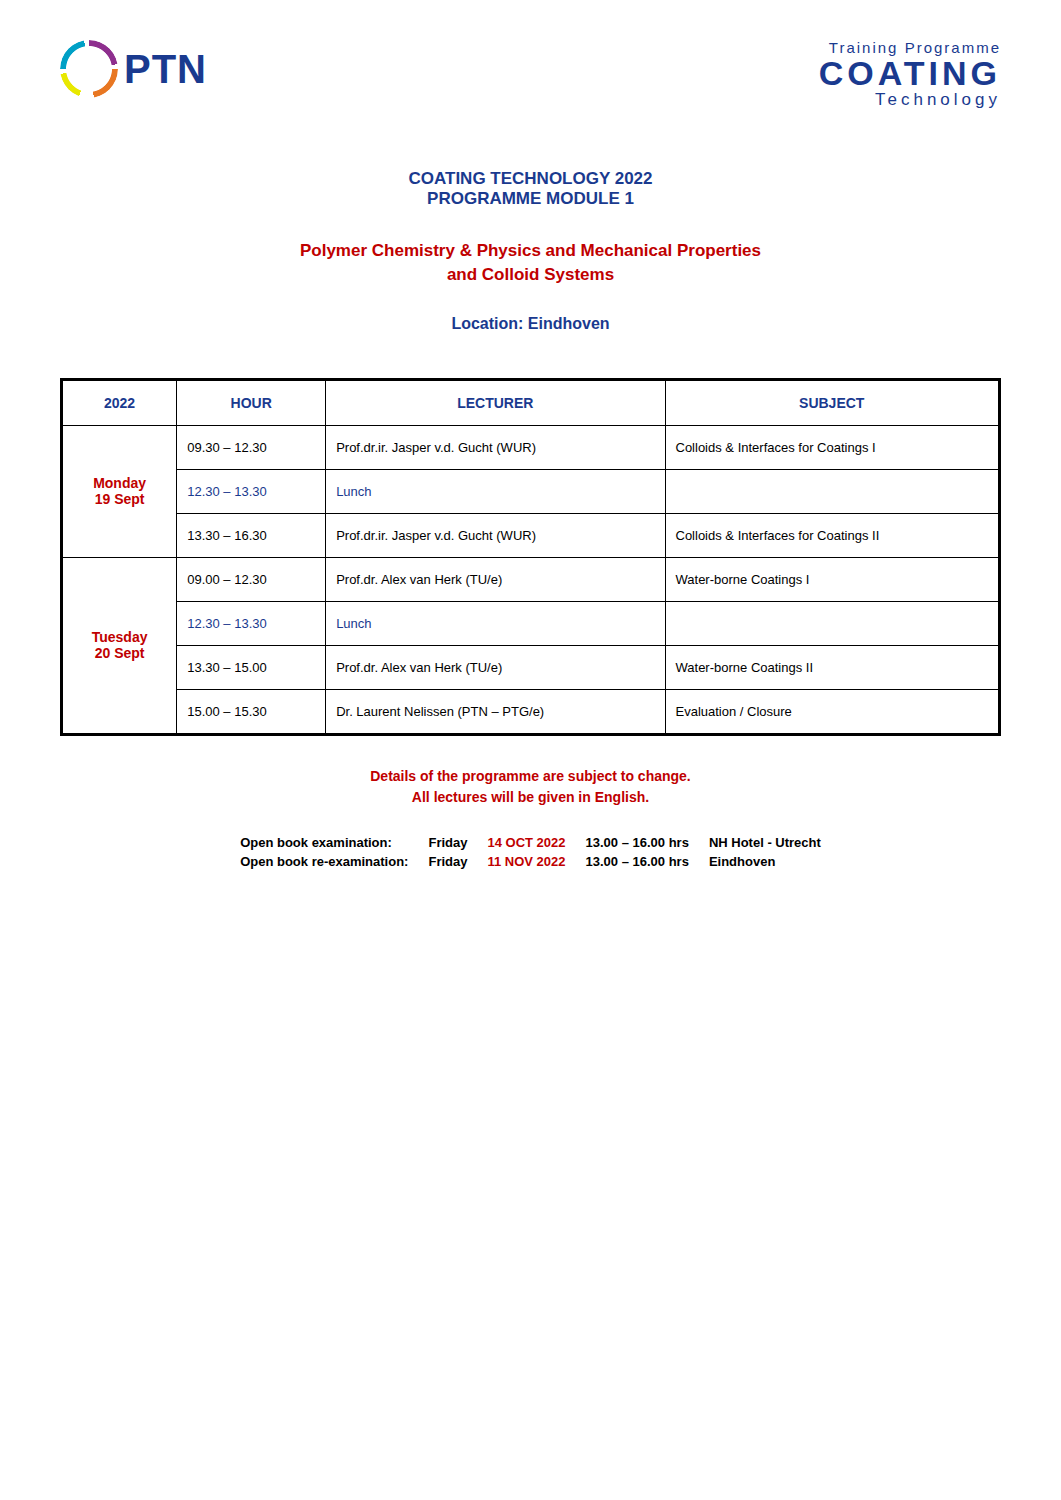PTN
Training Programme
COATING
Technology
COATING TECHNOLOGY 2022
PROGRAMME MODULE 1
Polymer Chemistry & Physics and Mechanical Properties
and Colloid Systems
Location: Eindhoven
| 2022 | HOUR | LECTURER | SUBJECT |
| --- | --- | --- | --- |
| Monday 19 Sept | 09.30 – 12.30 | Prof.dr.ir. Jasper v.d. Gucht (WUR) | Colloids & Interfaces for Coatings I |
| 12.30 – 13.30 | Lunch | |
| 13.30 – 16.30 | Prof.dr.ir. Jasper v.d. Gucht (WUR) | Colloids & Interfaces for Coatings II |
| Tuesday 20 Sept | 09.00 – 12.30 | Prof.dr. Alex van Herk (TU/e) | Water-borne Coatings I |
| 12.30 – 13.30 | Lunch | |
| 13.30 – 15.00 | Prof.dr. Alex van Herk (TU/e) | Water-borne Coatings II |
| 15.00 – 15.30 | Dr. Laurent Nelissen (PTN – PTG/e) | Evaluation / Closure |
Details of the programme are subject to change.
All lectures will be given in English.
| Open book examination: | Friday | 14 OCT 2022 | 13.00 – 16.00 hrs | NH Hotel - Utrecht |
| Open book re-examination: | Friday | 11 NOV 2022 | 13.00 – 16.00 hrs | Eindhoven |